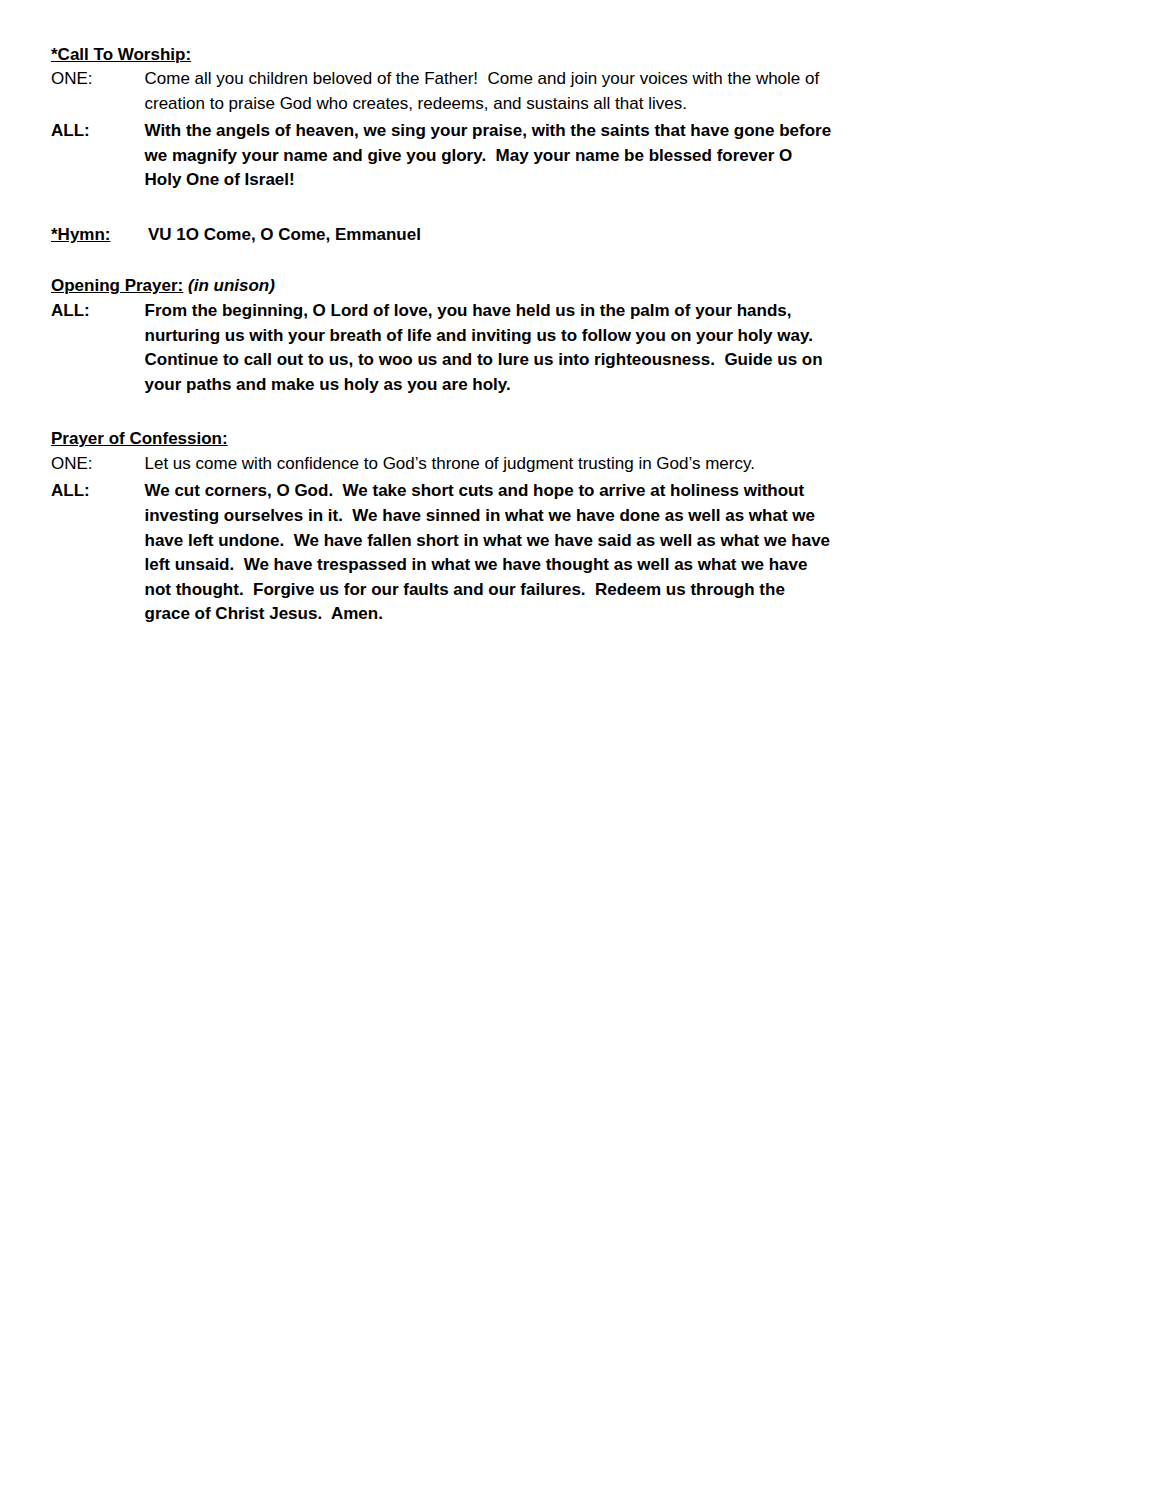*Call To Worship:
| ONE: | Come all you children beloved of the Father! Come and join your voices with the whole of creation to praise God who creates, redeems, and sustains all that lives. |
| ALL: | With the angels of heaven, we sing your praise, with the saints that have gone before we magnify your name and give you glory. May your name be blessed forever O Holy One of Israel! |
*Hymn:
VU 1O Come, O Come, Emmanuel
Opening Prayer:
(in unison)
| ALL: | From the beginning, O Lord of love, you have held us in the palm of your hands, nurturing us with your breath of life and inviting us to follow you on your holy way. Continue to call out to us, to woo us and to lure us into righteousness. Guide us on your paths and make us holy as you are holy. |
Prayer of Confession:
| ONE: | Let us come with confidence to God’s throne of judgment trusting in God’s mercy. |
| ALL: | We cut corners, O God. We take short cuts and hope to arrive at holiness without investing ourselves in it. We have sinned in what we have done as well as what we have left undone. We have fallen short in what we have said as well as what we have left unsaid. We have trespassed in what we have thought as well as what we have not thought. Forgive us for our faults and our failures. Redeem us through the grace of Christ Jesus. Amen. |